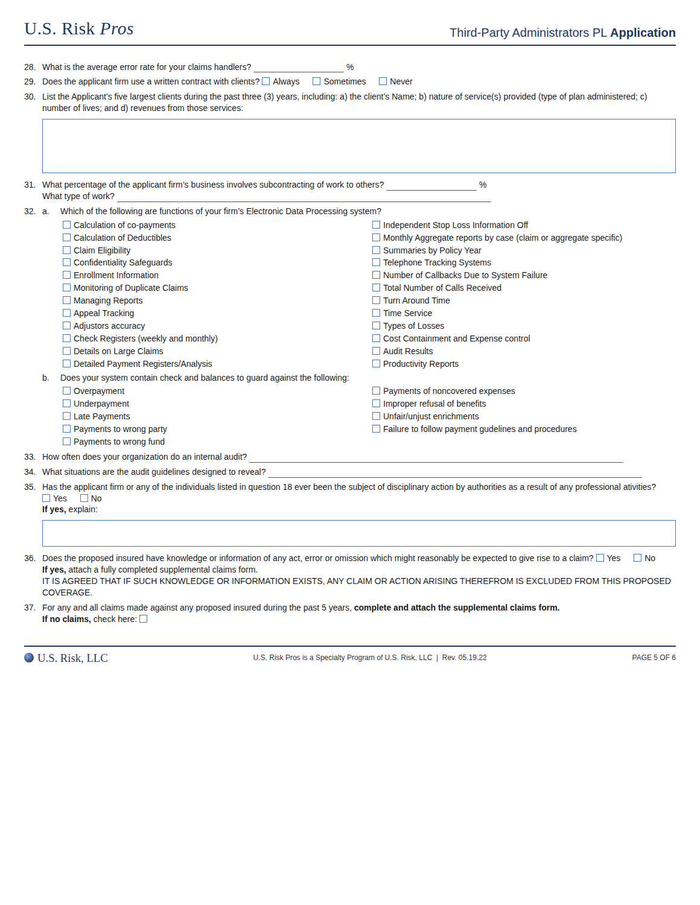U.S. Risk Pros
Third-Party Administrators PL Application
28. What is the average error rate for your claims handlers? %
29. Does the applicant firm use a written contract with clients? Always Sometimes Never
30. List the Applicant’s five largest clients during the past three (3) years, including: a) the client’s Name; b) nature of service(s) provided (type of plan administered; c) number of lives; and d) revenues from those services:
31. What percentage of the applicant firm’s business involves subcontracting of work to others? %
What type of work?
32.
a. Which of the following are functions of your firm’s Electronic Data Processing system?
Calculation of co-payments Independent Stop Loss Information Off Calculation of Deductibles Monthly Aggregate reports by case (claim or aggregate specific) Claim Eligibility Summaries by Policy Year Confidentiality Safeguards Telephone Tracking Systems Enrollment Information Number of Callbacks Due to System Failure Monitoring of Duplicate Claims Total Number of Calls Received Managing Reports Turn Around Time Appeal Tracking Time Service Adjustors accuracy Types of Losses Check Registers (weekly and monthly) Cost Containment and Expense control Details on Large Claims Audit Results Detailed Payment Registers/Analysis Productivity Reports
b. Does your system contain check and balances to guard against the following:
Overpayment Payments of noncovered expenses Underpayment Improper refusal of benefits Late Payments Unfair/unjust enrichments Payments to wrong party Failure to follow payment gudelines and procedures Payments to wrong fund
33. How often does your organization do an internal audit?
34. What situations are the audit guidelines designed to reveal?
35. Has the applicant firm or any of the individuals listed in question 18 ever been the subject of disciplinary action by authorities as a result of any professional ativities? Yes No
If yes, explain:
36. Does the proposed insured have knowledge or information of any act, error or omission which might reasonably be expected to give rise to a claim? Yes No
If yes, attach a fully completed supplemental claims form.
IT IS AGREED THAT IF SUCH KNOWLEDGE OR INFORMATION EXISTS, ANY CLAIM OR ACTION ARISING THEREFROM IS EXCLUDED FROM THIS PROPOSED COVERAGE.
37. For any and all claims made against any proposed insured during the past 5 years, complete and attach the supplemental claims form.
If no claims, check here:
U.S. Risk, LLC
U.S. Risk Pros is a Specialty Program of U.S. Risk, LLC | Rev. 05.19.22
PAGE 5 OF 6